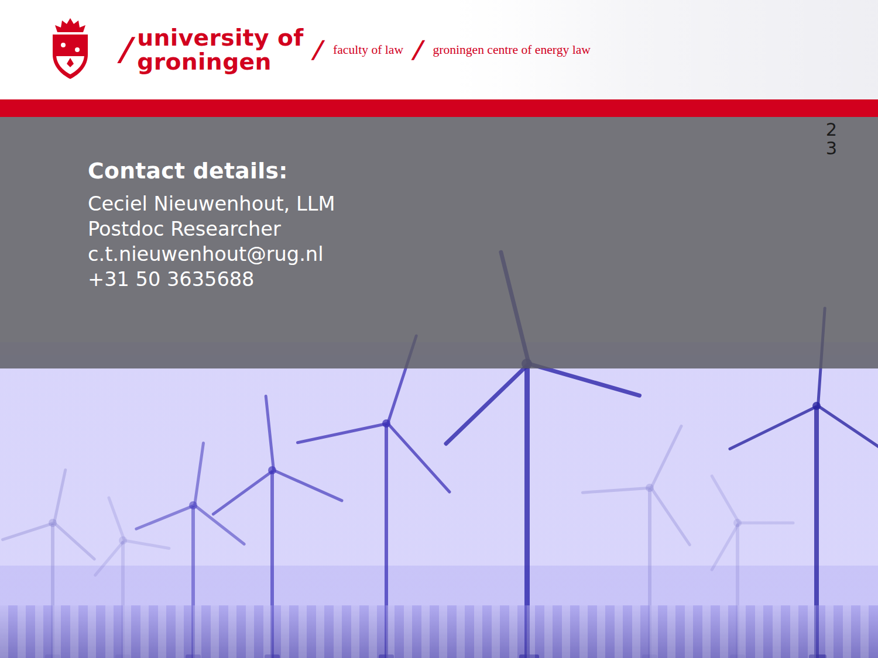/
university of
groningen
/
faculty of law
/
groningen centre of energy law
2
3
Contact details:
Ceciel Nieuwenhout, LLM
Postdoc Researcher
c.t.nieuwenhout@rug.nl
+31 50 3635688